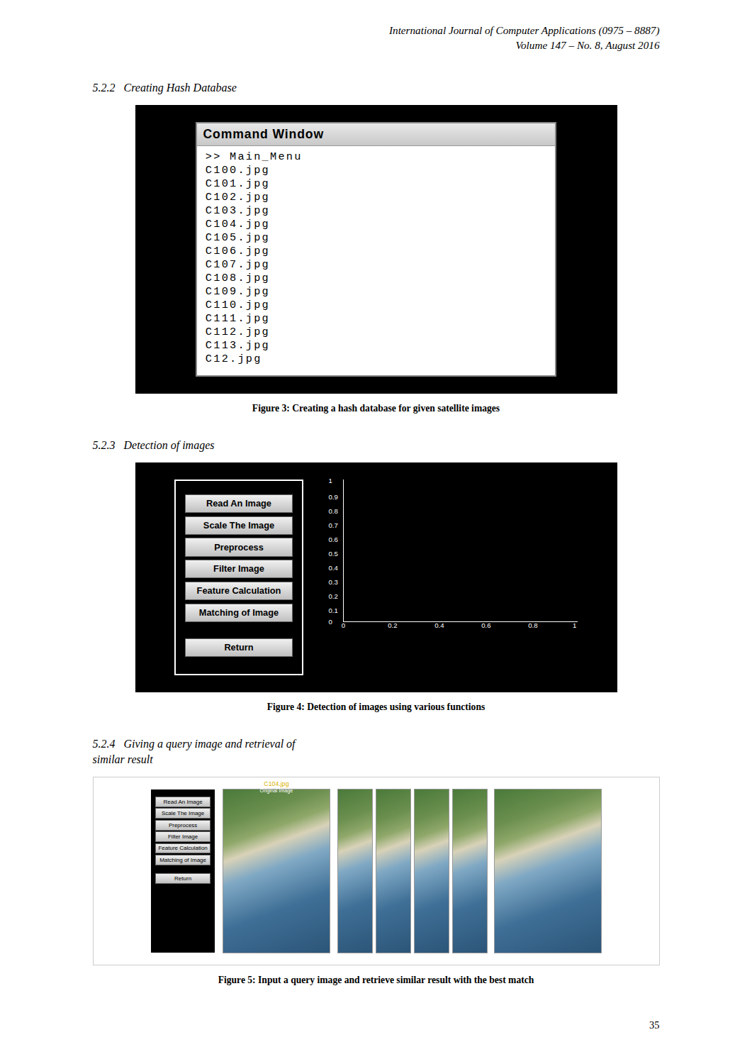International Journal of Computer Applications (0975 – 8887)
Volume 147 – No. 8, August 2016
5.2.2 Creating Hash Database
Command Window
>> Main_Menu
C100.jpg
C101.jpg
C102.jpg
C103.jpg
C104.jpg
C105.jpg
C106.jpg
C107.jpg
C108.jpg
C109.jpg
C110.jpg
C111.jpg
C112.jpg
C113.jpg
C12.jpg
Figure 3: Creating a hash database for given satellite images
5.2.3 Detection of images
Read An Image Scale The Image Preprocess Filter Image Feature Calculation Matching of Image Return
1 0.9 0.8 0.7 0.6 0.5 0.4 0.3 0.2 0.1 0 0 0.2 0.4 0.6 0.8 1
Figure 4: Detection of images using various functions
5.2.4 Giving a query image and retrieval of
similar result
Read An Image Scale The Image Preprocess Filter Image Feature Calculation Matching of Image Return
C104.jpg Original Image
Figure 5: Input a query image and retrieve similar result with the best match
35